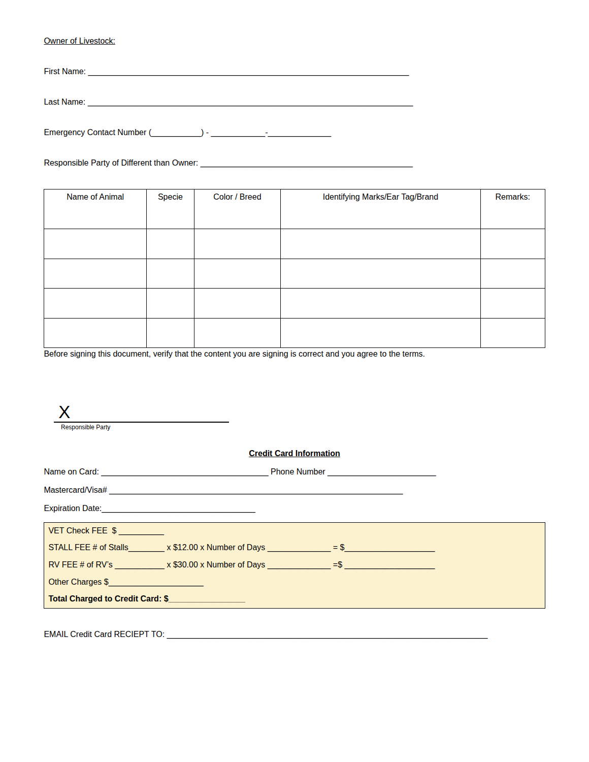Owner of Livestock:
First Name: _______________________________________________________________________
Last Name: ________________________________________________________________________
Emergency Contact Number (___________) - ____________-______________
Responsible Party of Different than Owner: _______________________________________________
| Name of Animal | Specie | Color / Breed | Identifying Marks/Ear Tag/Brand | Remarks: |
| --- | --- | --- | --- | --- |
Before signing this document, verify that the content you are signing is correct and you agree to the terms.
X
Responsible Party
Credit Card Information
Name on Card: _____________________________________ Phone Number ________________________
Mastercard/Visa# _________________________________________________________________
Expiration Date:__________________________________
VET Check FEE $ __________
STALL FEE # of Stalls________ x $12.00 x Number of Days ______________ = $____________________
RV FEE # of RV’s ___________ x $30.00 x Number of Days ______________ =$ ____________________
Other Charges $_____________________
Total Charged to Credit Card: $_________________
EMAIL Credit Card RECIEPT TO: _______________________________________________________________________